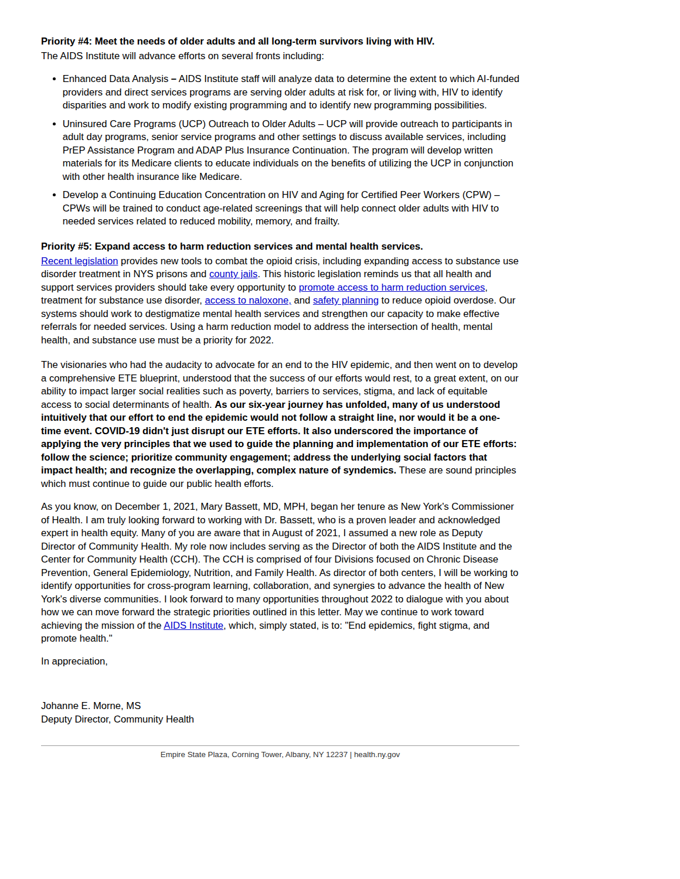Priority #4: Meet the needs of older adults and all long-term survivors living with HIV.
The AIDS Institute will advance efforts on several fronts including:
Enhanced Data Analysis – AIDS Institute staff will analyze data to determine the extent to which AI-funded providers and direct services programs are serving older adults at risk for, or living with, HIV to identify disparities and work to modify existing programming and to identify new programming possibilities.
Uninsured Care Programs (UCP) Outreach to Older Adults – UCP will provide outreach to participants in adult day programs, senior service programs and other settings to discuss available services, including PrEP Assistance Program and ADAP Plus Insurance Continuation. The program will develop written materials for its Medicare clients to educate individuals on the benefits of utilizing the UCP in conjunction with other health insurance like Medicare.
Develop a Continuing Education Concentration on HIV and Aging for Certified Peer Workers (CPW) – CPWs will be trained to conduct age-related screenings that will help connect older adults with HIV to needed services related to reduced mobility, memory, and frailty.
Priority #5: Expand access to harm reduction services and mental health services.
Recent legislation provides new tools to combat the opioid crisis, including expanding access to substance use disorder treatment in NYS prisons and county jails. This historic legislation reminds us that all health and support services providers should take every opportunity to promote access to harm reduction services, treatment for substance use disorder, access to naloxone, and safety planning to reduce opioid overdose. Our systems should work to destigmatize mental health services and strengthen our capacity to make effective referrals for needed services. Using a harm reduction model to address the intersection of health, mental health, and substance use must be a priority for 2022.
The visionaries who had the audacity to advocate for an end to the HIV epidemic, and then went on to develop a comprehensive ETE blueprint, understood that the success of our efforts would rest, to a great extent, on our ability to impact larger social realities such as poverty, barriers to services, stigma, and lack of equitable access to social determinants of health. As our six-year journey has unfolded, many of us understood intuitively that our effort to end the epidemic would not follow a straight line, nor would it be a one-time event. COVID-19 didn't just disrupt our ETE efforts. It also underscored the importance of applying the very principles that we used to guide the planning and implementation of our ETE efforts: follow the science; prioritize community engagement; address the underlying social factors that impact health; and recognize the overlapping, complex nature of syndemics. These are sound principles which must continue to guide our public health efforts.
As you know, on December 1, 2021, Mary Bassett, MD, MPH, began her tenure as New York's Commissioner of Health. I am truly looking forward to working with Dr. Bassett, who is a proven leader and acknowledged expert in health equity. Many of you are aware that in August of 2021, I assumed a new role as Deputy Director of Community Health. My role now includes serving as the Director of both the AIDS Institute and the Center for Community Health (CCH). The CCH is comprised of four Divisions focused on Chronic Disease Prevention, General Epidemiology, Nutrition, and Family Health. As director of both centers, I will be working to identify opportunities for cross-program learning, collaboration, and synergies to advance the health of New York's diverse communities. I look forward to many opportunities throughout 2022 to dialogue with you about how we can move forward the strategic priorities outlined in this letter. May we continue to work toward achieving the mission of the AIDS Institute, which, simply stated, is to: "End epidemics, fight stigma, and promote health."
In appreciation,
Johanne E. Morne, MS
Deputy Director, Community Health
Empire State Plaza, Corning Tower, Albany, NY 12237 | health.ny.gov